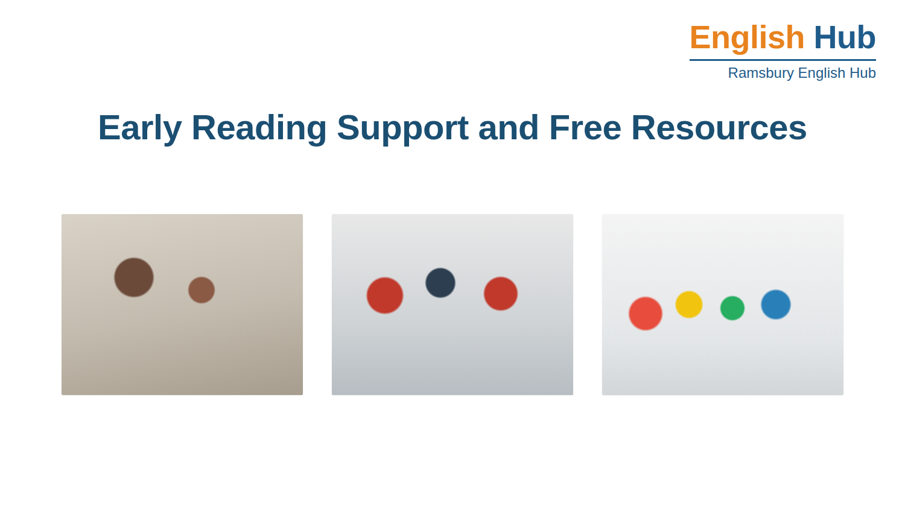English Hub
Ramsbury English Hub
Early Reading Support and Free Resources
An adult and a child reading a book together.
School children smiling around a pile of books.
Children sitting in a row reading colourful books.